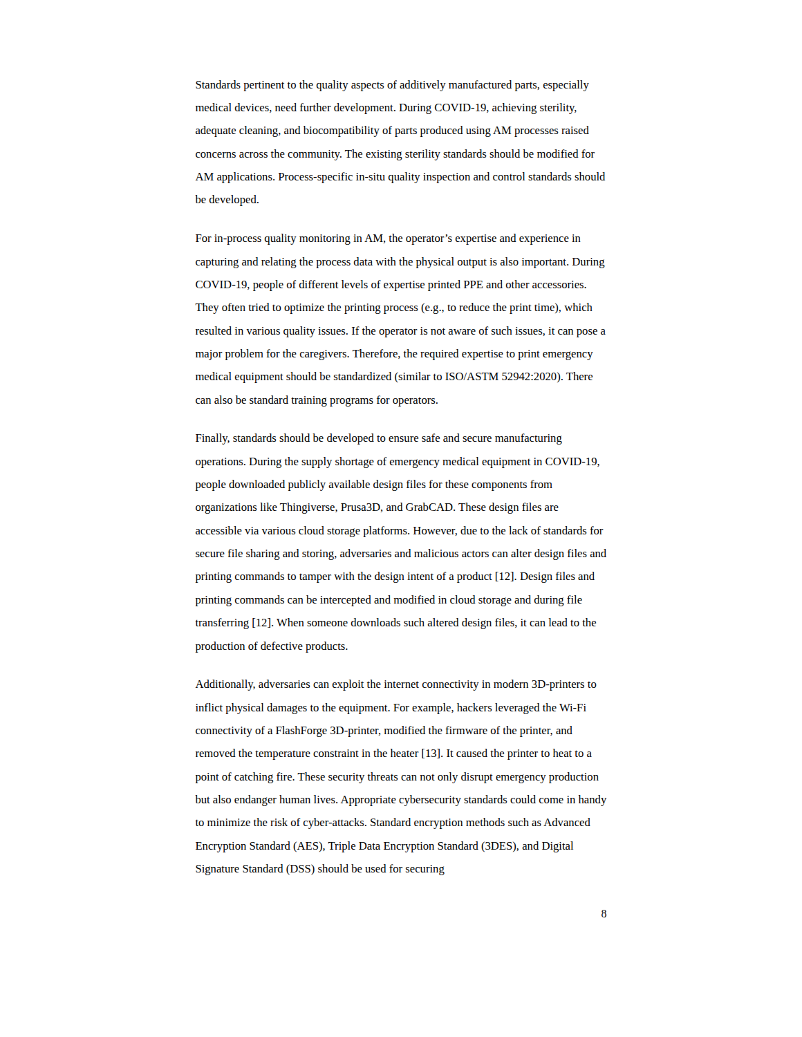Standards pertinent to the quality aspects of additively manufactured parts, especially medical devices, need further development. During COVID-19, achieving sterility, adequate cleaning, and biocompatibility of parts produced using AM processes raised concerns across the community. The existing sterility standards should be modified for AM applications. Process-specific in-situ quality inspection and control standards should be developed.
For in-process quality monitoring in AM, the operator’s expertise and experience in capturing and relating the process data with the physical output is also important. During COVID-19, people of different levels of expertise printed PPE and other accessories. They often tried to optimize the printing process (e.g., to reduce the print time), which resulted in various quality issues. If the operator is not aware of such issues, it can pose a major problem for the caregivers. Therefore, the required expertise to print emergency medical equipment should be standardized (similar to ISO/ASTM 52942:2020). There can also be standard training programs for operators.
Finally, standards should be developed to ensure safe and secure manufacturing operations. During the supply shortage of emergency medical equipment in COVID-19, people downloaded publicly available design files for these components from organizations like Thingiverse, Prusa3D, and GrabCAD. These design files are accessible via various cloud storage platforms. However, due to the lack of standards for secure file sharing and storing, adversaries and malicious actors can alter design files and printing commands to tamper with the design intent of a product [12]. Design files and printing commands can be intercepted and modified in cloud storage and during file transferring [12]. When someone downloads such altered design files, it can lead to the production of defective products.
Additionally, adversaries can exploit the internet connectivity in modern 3D-printers to inflict physical damages to the equipment. For example, hackers leveraged the Wi-Fi connectivity of a FlashForge 3D-printer, modified the firmware of the printer, and removed the temperature constraint in the heater [13]. It caused the printer to heat to a point of catching fire. These security threats can not only disrupt emergency production but also endanger human lives. Appropriate cybersecurity standards could come in handy to minimize the risk of cyber-attacks. Standard encryption methods such as Advanced Encryption Standard (AES), Triple Data Encryption Standard (3DES), and Digital Signature Standard (DSS) should be used for securing
8